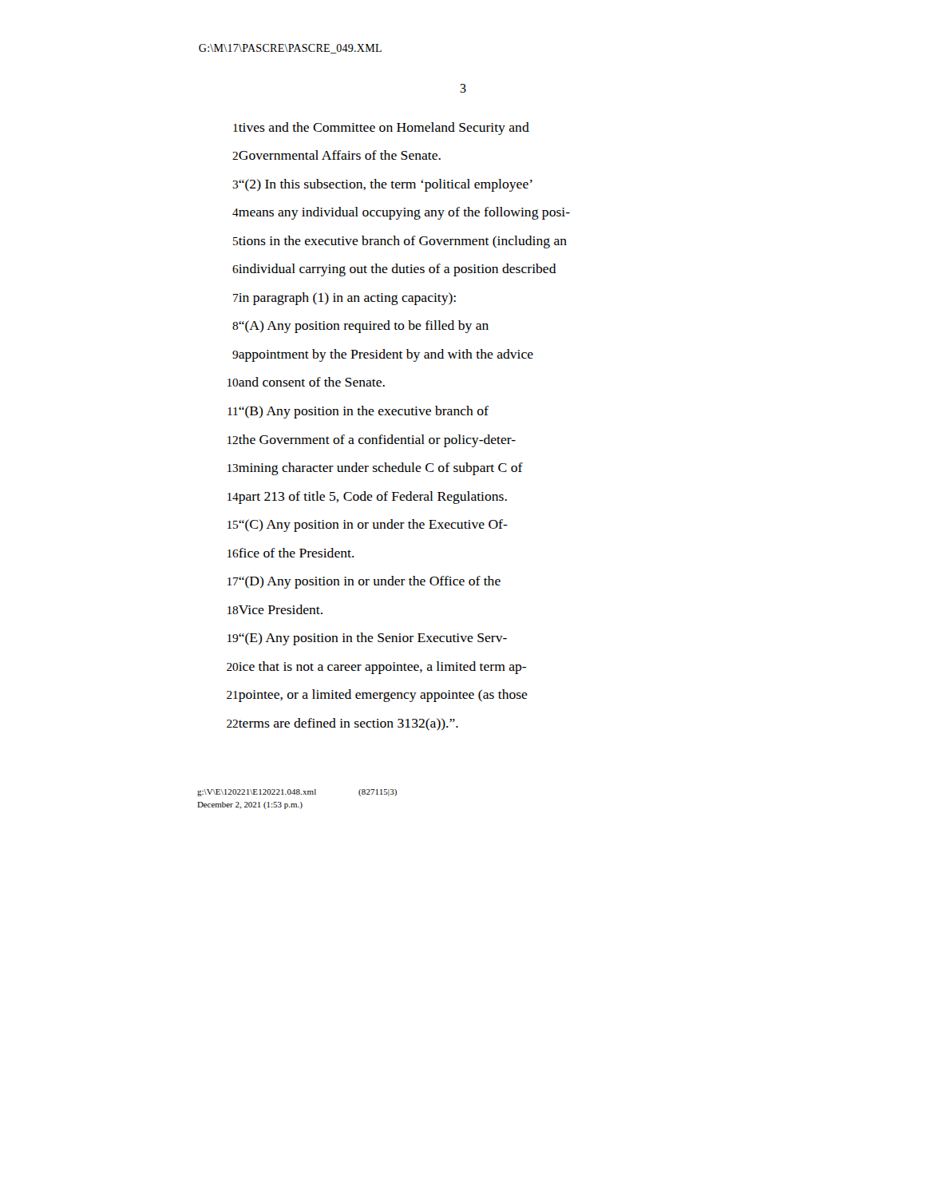G:\M\17\PASCRE\PASCRE_049.XML
3
| 1 | tives and the Committee on Homeland Security and |
| 2 | Governmental Affairs of the Senate. |
| 3 | “(2) In this subsection, the term ‘political employee’ |
| 4 | means any individual occupying any of the following posi- |
| 5 | tions in the executive branch of Government (including an |
| 6 | individual carrying out the duties of a position described |
| 7 | in paragraph (1) in an acting capacity): |
| 8 | “(A) Any position required to be filled by an |
| 9 | appointment by the President by and with the advice |
| 10 | and consent of the Senate. |
| 11 | “(B) Any position in the executive branch of |
| 12 | the Government of a confidential or policy-deter- |
| 13 | mining character under schedule C of subpart C of |
| 14 | part 213 of title 5, Code of Federal Regulations. |
| 15 | “(C) Any position in or under the Executive Of- |
| 16 | fice of the President. |
| 17 | “(D) Any position in or under the Office of the |
| 18 | Vice President. |
| 19 | “(E) Any position in the Senior Executive Serv- |
| 20 | ice that is not a career appointee, a limited term ap- |
| 21 | pointee, or a limited emergency appointee (as those |
| 22 | terms are defined in section 3132(a)).”. |
g:\V\E\120221\E120221.048.xml(827115|3)
December 2, 2021 (1:53 p.m.)